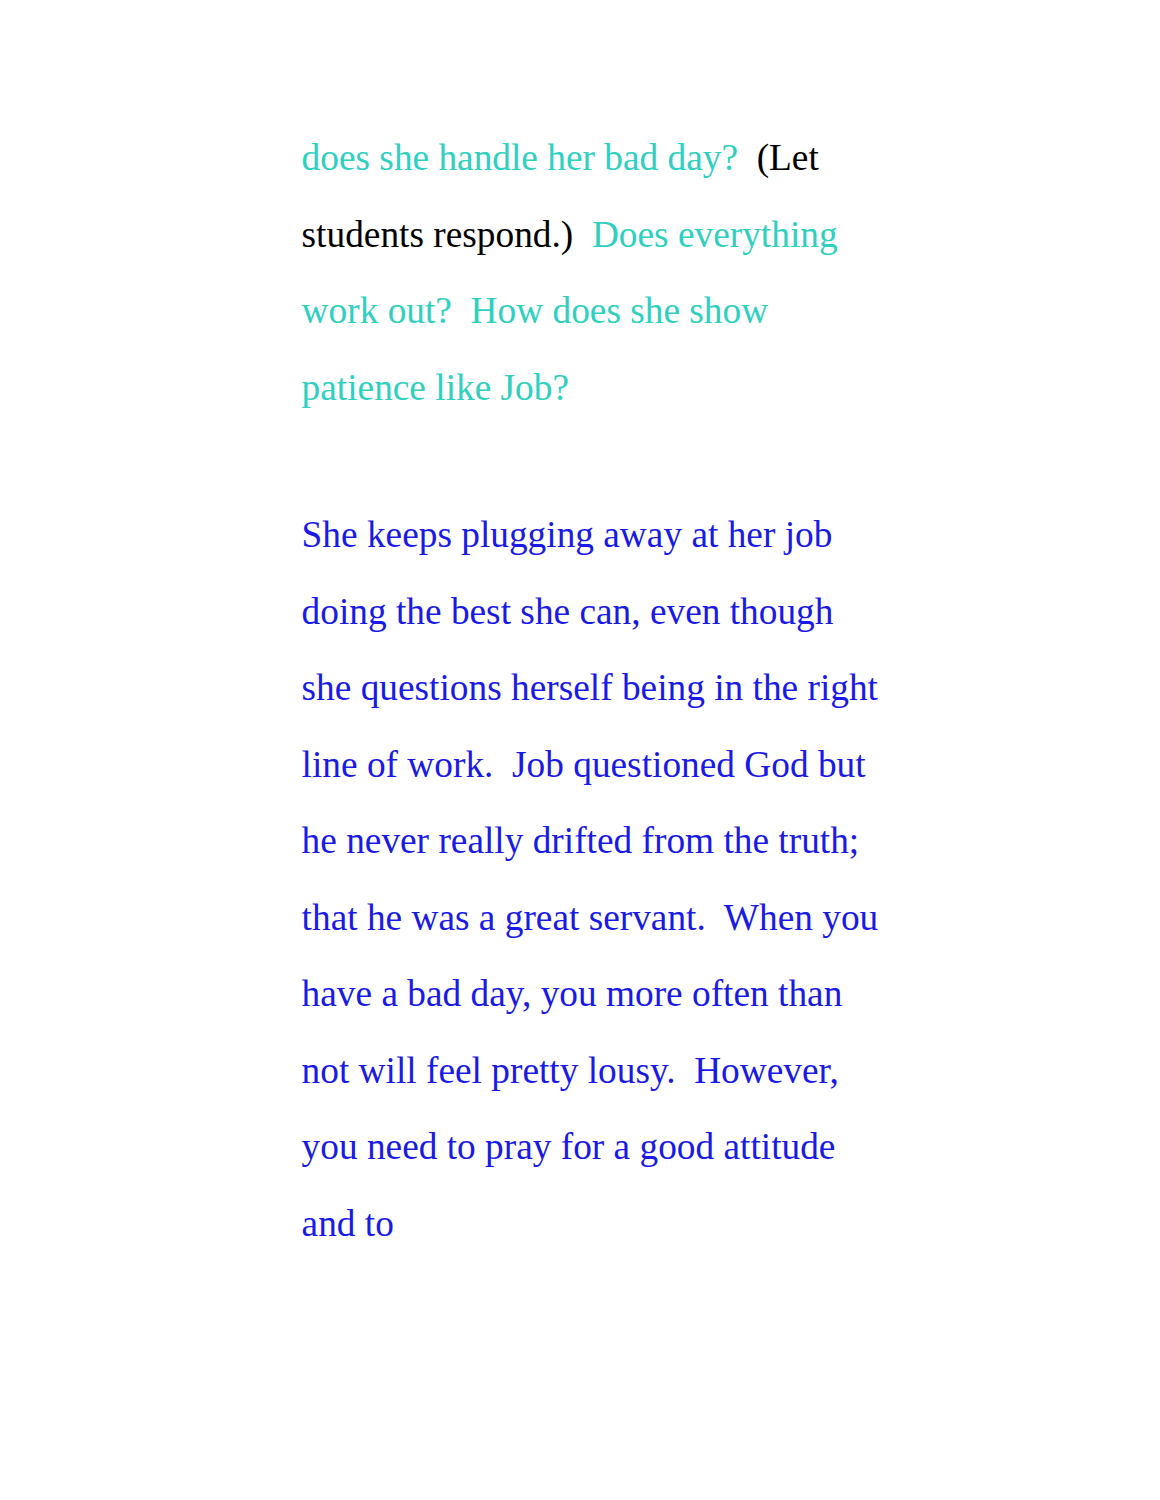does she handle her bad day? (Let students respond.) Does everything work out? How does she show patience like Job?
She keeps plugging away at her job doing the best she can, even though she questions herself being in the right line of work. Job questioned God but he never really drifted from the truth; that he was a great servant. When you have a bad day, you more often than not will feel pretty lousy. However, you need to pray for a good attitude and to